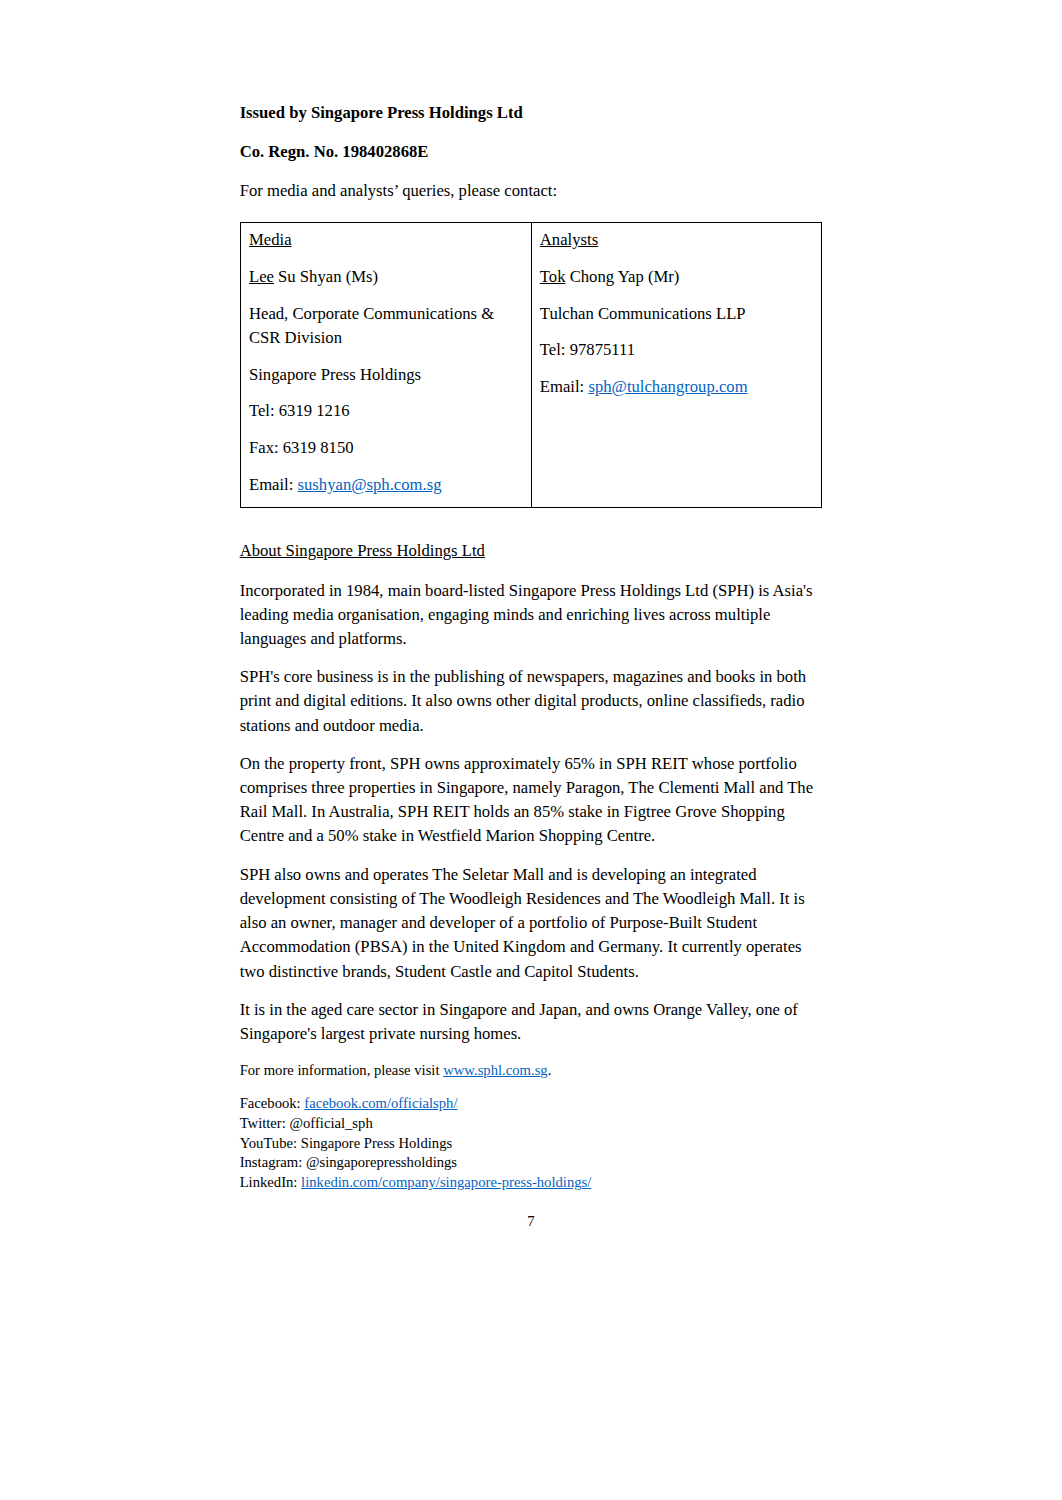Issued by Singapore Press Holdings Ltd
Co. Regn. No. 198402868E
For media and analysts’ queries, please contact:
| Media Lee Su Shyan (Ms) Head, Corporate Communications & CSR Division Singapore Press Holdings Tel: 6319 1216 Fax: 6319 8150 Email: sushyan@sph.com.sg | Analysts Tok Chong Yap (Mr) Tulchan Communications LLP Tel: 97875111 Email: sph@tulchangroup.com |
About Singapore Press Holdings Ltd
Incorporated in 1984, main board-listed Singapore Press Holdings Ltd (SPH) is Asia's leading media organisation, engaging minds and enriching lives across multiple languages and platforms.
SPH's core business is in the publishing of newspapers, magazines and books in both print and digital editions. It also owns other digital products, online classifieds, radio stations and outdoor media.
On the property front, SPH owns approximately 65% in SPH REIT whose portfolio comprises three properties in Singapore, namely Paragon, The Clementi Mall and The Rail Mall. In Australia, SPH REIT holds an 85% stake in Figtree Grove Shopping Centre and a 50% stake in Westfield Marion Shopping Centre.
SPH also owns and operates The Seletar Mall and is developing an integrated development consisting of The Woodleigh Residences and The Woodleigh Mall. It is also an owner, manager and developer of a portfolio of Purpose-Built Student Accommodation (PBSA) in the United Kingdom and Germany. It currently operates two distinctive brands, Student Castle and Capitol Students.
It is in the aged care sector in Singapore and Japan, and owns Orange Valley, one of Singapore's largest private nursing homes.
For more information, please visit www.sphl.com.sg.
Facebook: facebook.com/officialsph/
Twitter: @official_sph
YouTube: Singapore Press Holdings
Instagram: @singaporepressholdings
LinkedIn: linkedin.com/company/singapore-press-holdings/
7